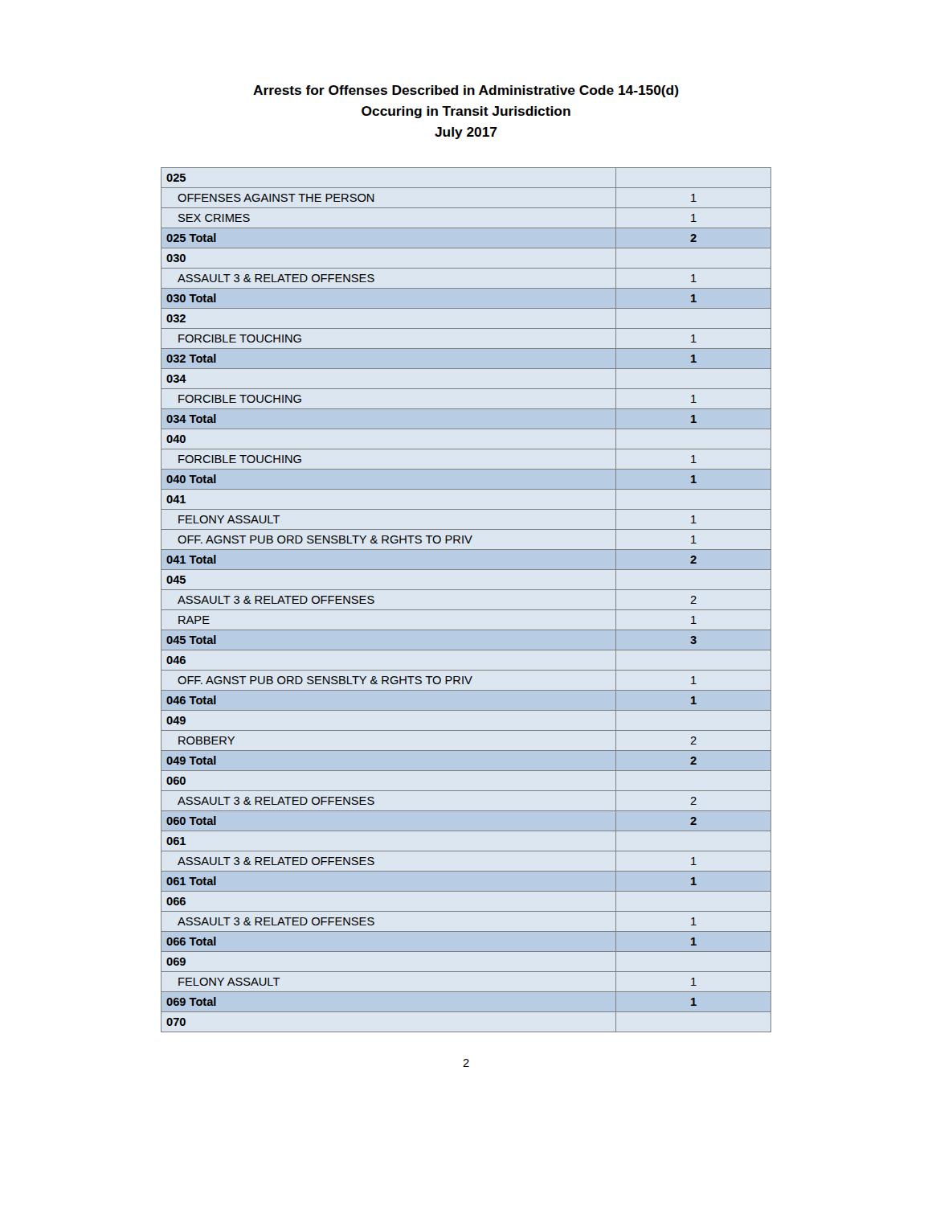Arrests for Offenses Described in Administrative Code 14-150(d)
Occuring in Transit Jurisdiction
July 2017
| 025 | |
| OFFENSES AGAINST THE PERSON | 1 |
| SEX CRIMES | 1 |
| 025 Total | 2 |
| 030 | |
| ASSAULT 3 & RELATED OFFENSES | 1 |
| 030 Total | 1 |
| 032 | |
| FORCIBLE TOUCHING | 1 |
| 032 Total | 1 |
| 034 | |
| FORCIBLE TOUCHING | 1 |
| 034 Total | 1 |
| 040 | |
| FORCIBLE TOUCHING | 1 |
| 040 Total | 1 |
| 041 | |
| FELONY ASSAULT | 1 |
| OFF. AGNST PUB ORD SENSBLTY & RGHTS TO PRIV | 1 |
| 041 Total | 2 |
| 045 | |
| ASSAULT 3 & RELATED OFFENSES | 2 |
| RAPE | 1 |
| 045 Total | 3 |
| 046 | |
| OFF. AGNST PUB ORD SENSBLTY & RGHTS TO PRIV | 1 |
| 046 Total | 1 |
| 049 | |
| ROBBERY | 2 |
| 049 Total | 2 |
| 060 | |
| ASSAULT 3 & RELATED OFFENSES | 2 |
| 060 Total | 2 |
| 061 | |
| ASSAULT 3 & RELATED OFFENSES | 1 |
| 061 Total | 1 |
| 066 | |
| ASSAULT 3 & RELATED OFFENSES | 1 |
| 066 Total | 1 |
| 069 | |
| FELONY ASSAULT | 1 |
| 069 Total | 1 |
| 070 | |
2